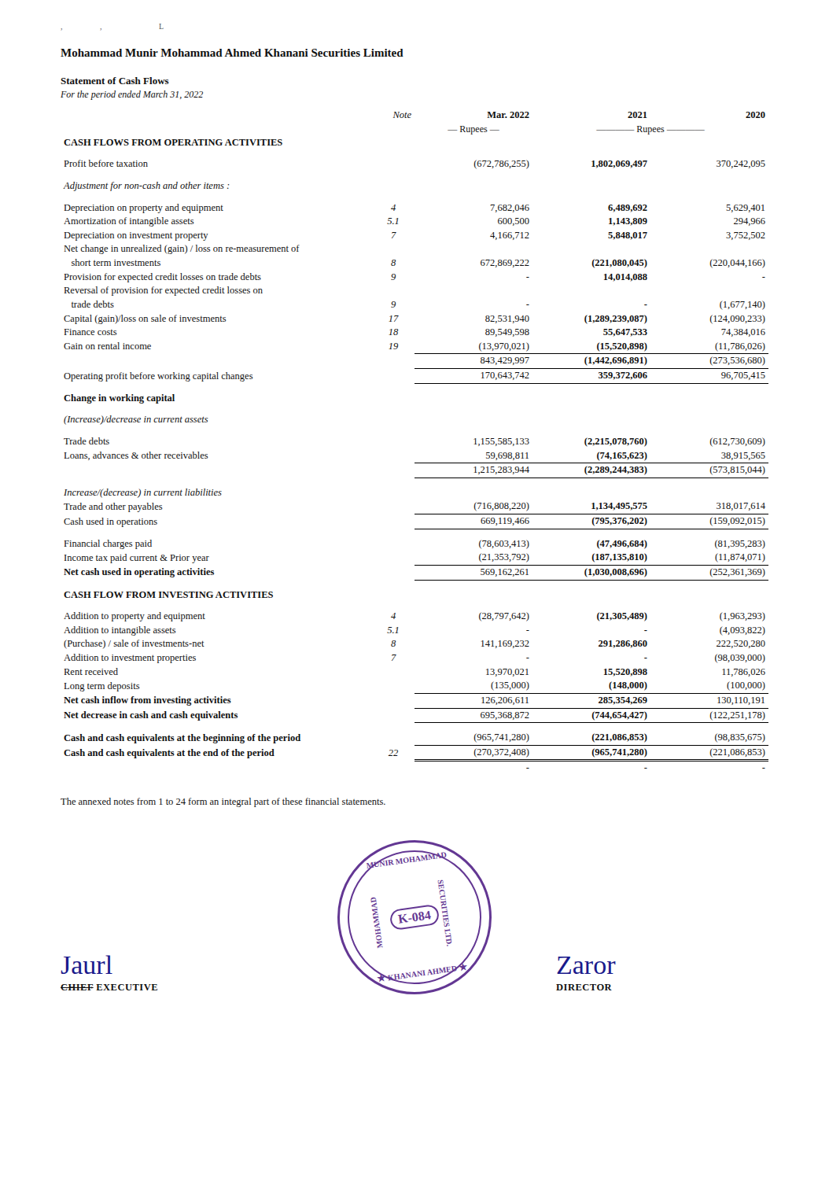, , L
Mohammad Munir Mohammad Ahmed Khanani Securities Limited
Statement of Cash Flows
For the period ended March 31, 2022
| | Note | Mar. 2022 | 2021 | 2020 |
| --- | --- | --- | --- | --- |
| | | — Rupees — | ———— Rupees ———— |
| CASH FLOWS FROM OPERATING ACTIVITIES | | | | |
| Profit before taxation | | (672,786,255) | 1,802,069,497 | 370,242,095 |
| Adjustment for non-cash and other items : | | | | |
| Depreciation on property and equipment | 4 | 7,682,046 | 6,489,692 | 5,629,401 |
| Amortization of intangible assets | 5.1 | 600,500 | 1,143,809 | 294,966 |
| Depreciation on investment property | 7 | 4,166,712 | 5,848,017 | 3,752,502 |
| Net change in unrealized (gain) / loss on re-measurement of | | | | |
| short term investments | 8 | 672,869,222 | (221,080,045) | (220,044,166) |
| Provision for expected credit losses on trade debts | 9 | - | 14,014,088 | - |
| Reversal of provision for expected credit losses on | | | | |
| trade debts | 9 | - | - | (1,677,140) |
| Capital (gain)/loss on sale of investments | 17 | 82,531,940 | (1,289,239,087) | (124,090,233) |
| Finance costs | 18 | 89,549,598 | 55,647,533 | 74,384,016 |
| Gain on rental income | 19 | (13,970,021) | (15,520,898) | (11,786,026) |
| | | 843,429,997 | (1,442,696,891) | (273,536,680) |
| Operating profit before working capital changes | | 170,643,742 | 359,372,606 | 96,705,415 |
| Change in working capital | | | | |
| (Increase)/decrease in current assets | | | | |
| Trade debts | | 1,155,585,133 | (2,215,078,760) | (612,730,609) |
| Loans, advances & other receivables | | 59,698,811 | (74,165,623) | 38,915,565 |
| | | 1,215,283,944 | (2,289,244,383) | (573,815,044) |
| Increase/(decrease) in current liabilities | | | | |
| Trade and other payables | | (716,808,220) | 1,134,495,575 | 318,017,614 |
| Cash used in operations | | 669,119,466 | (795,376,202) | (159,092,015) |
| Financial charges paid | | (78,603,413) | (47,496,684) | (81,395,283) |
| Income tax paid current & Prior year | | (21,353,792) | (187,135,810) | (11,874,071) |
| Net cash used in operating activities | | 569,162,261 | (1,030,008,696) | (252,361,369) |
| CASH FLOW FROM INVESTING ACTIVITIES | | | | |
| Addition to property and equipment | 4 | (28,797,642) | (21,305,489) | (1,963,293) |
| Addition to intangible assets | 5.1 | - | - | (4,093,822) |
| (Purchase) / sale of investments-net | 8 | 141,169,232 | 291,286,860 | 222,520,280 |
| Addition to investment properties | 7 | - | - | (98,039,000) |
| Rent received | | 13,970,021 | 15,520,898 | 11,786,026 |
| Long term deposits | | (135,000) | (148,000) | (100,000) |
| Net cash inflow from investing activities | | 126,206,611 | 285,354,269 | 130,110,191 |
| Net decrease in cash and cash equivalents | | 695,368,872 | (744,654,427) | (122,251,178) |
| Cash and cash equivalents at the beginning of the period | | (965,741,280) | (221,086,853) | (98,835,675) |
| Cash and cash equivalents at the end of the period | 22 | (270,372,408) | (965,741,280) | (221,086,853) |
| | | - | - | - |
The annexed notes from 1 to 24 form an integral part of these financial statements.
Jaurl
CHIEF EXECUTIVE
MUNIR MOHAMMAD
MOHAMMAD
SECURITIES LTD.
★ KHANANI AHMED ★
K-084
Zaror
DIRECTOR